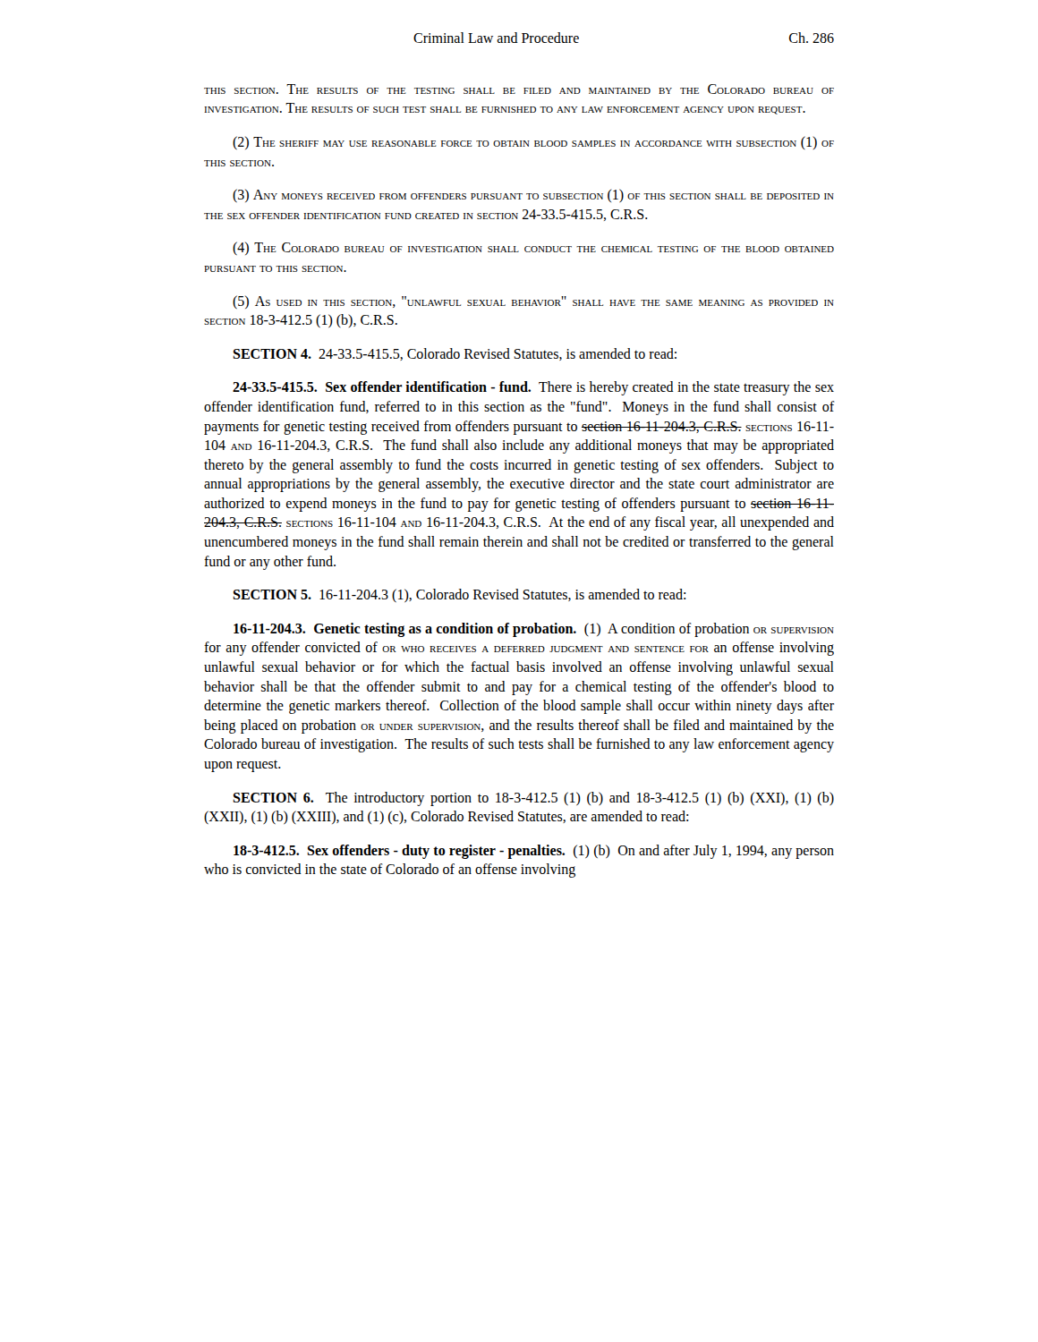Criminal Law and Procedure
Ch. 286
this section. The results of the testing shall be filed and maintained by the Colorado bureau of investigation. The results of such test shall be furnished to any law enforcement agency upon request.
(2) The sheriff may use reasonable force to obtain blood samples in accordance with subsection (1) of this section.
(3) Any moneys received from offenders pursuant to subsection (1) of this section shall be deposited in the sex offender identification fund created in section 24-33.5-415.5, C.R.S.
(4) The Colorado bureau of investigation shall conduct the chemical testing of the blood obtained pursuant to this section.
(5) As used in this section, "unlawful sexual behavior" shall have the same meaning as provided in section 18-3-412.5 (1) (b), C.R.S.
SECTION 4. 24-33.5-415.5, Colorado Revised Statutes, is amended to read:
24-33.5-415.5. Sex offender identification - fund. There is hereby created in the state treasury the sex offender identification fund, referred to in this section as the "fund". Moneys in the fund shall consist of payments for genetic testing received from offenders pursuant to section 16-11-204.3, C.R.S. sections 16-11-104 and 16-11-204.3, C.R.S. The fund shall also include any additional moneys that may be appropriated thereto by the general assembly to fund the costs incurred in genetic testing of sex offenders. Subject to annual appropriations by the general assembly, the executive director and the state court administrator are authorized to expend moneys in the fund to pay for genetic testing of offenders pursuant to section 16-11-204.3, C.R.S. sections 16-11-104 and 16-11-204.3, C.R.S. At the end of any fiscal year, all unexpended and unencumbered moneys in the fund shall remain therein and shall not be credited or transferred to the general fund or any other fund.
SECTION 5. 16-11-204.3 (1), Colorado Revised Statutes, is amended to read:
16-11-204.3. Genetic testing as a condition of probation. (1) A condition of probation or supervision for any offender convicted of or who receives a deferred judgment and sentence for an offense involving unlawful sexual behavior or for which the factual basis involved an offense involving unlawful sexual behavior shall be that the offender submit to and pay for a chemical testing of the offender's blood to determine the genetic markers thereof. Collection of the blood sample shall occur within ninety days after being placed on probation or under supervision, and the results thereof shall be filed and maintained by the Colorado bureau of investigation. The results of such tests shall be furnished to any law enforcement agency upon request.
SECTION 6. The introductory portion to 18-3-412.5 (1) (b) and 18-3-412.5 (1) (b) (XXI), (1) (b) (XXII), (1) (b) (XXIII), and (1) (c), Colorado Revised Statutes, are amended to read:
18-3-412.5. Sex offenders - duty to register - penalties. (1) (b) On and after July 1, 1994, any person who is convicted in the state of Colorado of an offense involving